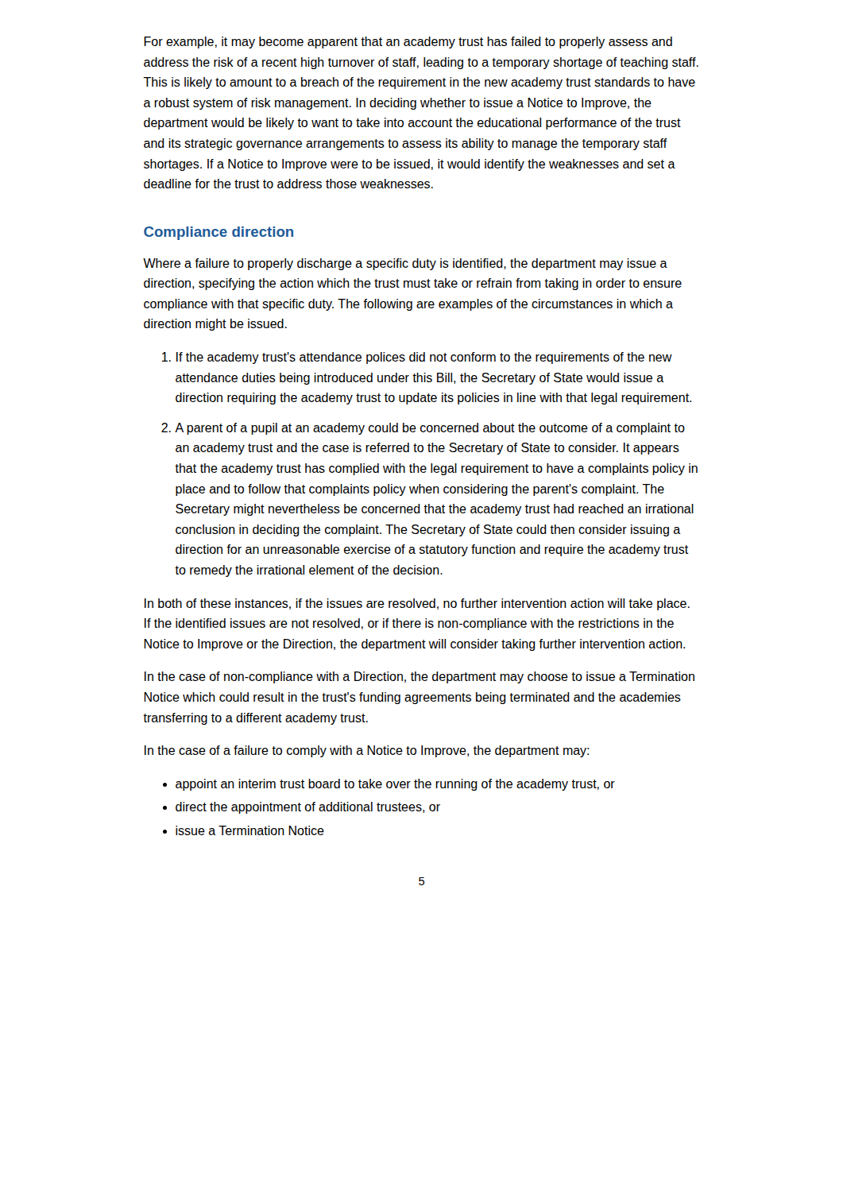For example, it may become apparent that an academy trust has failed to properly assess and address the risk of a recent high turnover of staff, leading to a temporary shortage of teaching staff. This is likely to amount to a breach of the requirement in the new academy trust standards to have a robust system of risk management. In deciding whether to issue a Notice to Improve, the department would be likely to want to take into account the educational performance of the trust and its strategic governance arrangements to assess its ability to manage the temporary staff shortages. If a Notice to Improve were to be issued, it would identify the weaknesses and set a deadline for the trust to address those weaknesses.
Compliance direction
Where a failure to properly discharge a specific duty is identified, the department may issue a direction, specifying the action which the trust must take or refrain from taking in order to ensure compliance with that specific duty. The following are examples of the circumstances in which a direction might be issued.
If the academy trust's attendance polices did not conform to the requirements of the new attendance duties being introduced under this Bill, the Secretary of State would issue a direction requiring the academy trust to update its policies in line with that legal requirement.
A parent of a pupil at an academy could be concerned about the outcome of a complaint to an academy trust and the case is referred to the Secretary of State to consider. It appears that the academy trust has complied with the legal requirement to have a complaints policy in place and to follow that complaints policy when considering the parent's complaint. The Secretary might nevertheless be concerned that the academy trust had reached an irrational conclusion in deciding the complaint. The Secretary of State could then consider issuing a direction for an unreasonable exercise of a statutory function and require the academy trust to remedy the irrational element of the decision.
In both of these instances, if the issues are resolved, no further intervention action will take place. If the identified issues are not resolved, or if there is non-compliance with the restrictions in the Notice to Improve or the Direction, the department will consider taking further intervention action.
In the case of non-compliance with a Direction, the department may choose to issue a Termination Notice which could result in the trust's funding agreements being terminated and the academies transferring to a different academy trust.
In the case of a failure to comply with a Notice to Improve, the department may:
appoint an interim trust board to take over the running of the academy trust, or
direct the appointment of additional trustees, or
issue a Termination Notice
5